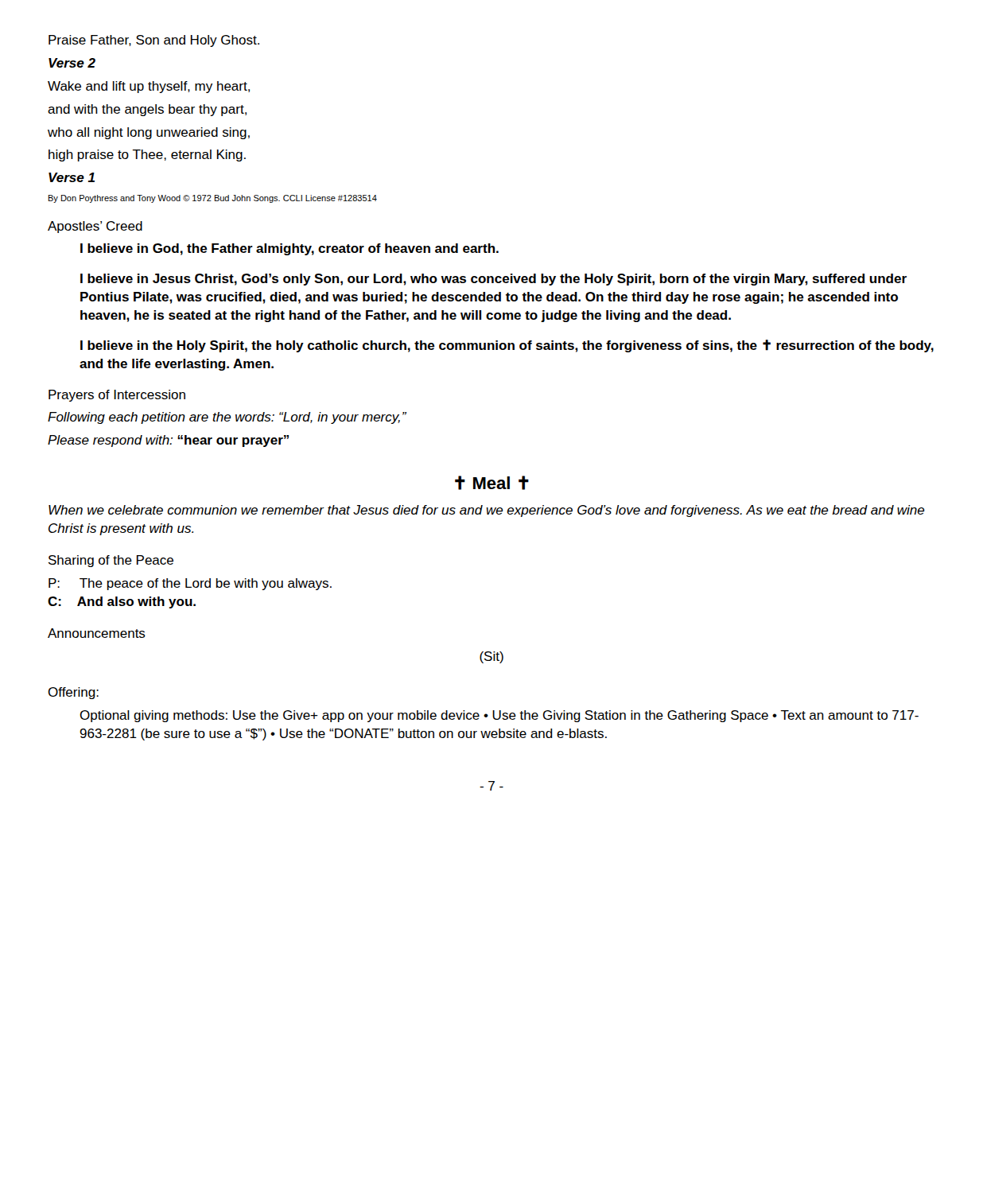Praise Father, Son and Holy Ghost.
Verse 2
Wake and lift up thyself, my heart,
and with the angels bear thy part,
who all night long unwearied sing,
high praise to Thee, eternal King.
Verse 1
By Don Poythress and Tony Wood © 1972 Bud John Songs. CCLI License #1283514
Apostles’ Creed
I believe in God, the Father almighty, creator of heaven and earth.
I believe in Jesus Christ, God’s only Son, our Lord, who was conceived by the Holy Spirit, born of the virgin Mary, suffered under Pontius Pilate, was crucified, died, and was buried; he descended to the dead. On the third day he rose again; he ascended into heaven, he is seated at the right hand of the Father, and he will come to judge the living and the dead.
I believe in the Holy Spirit, the holy catholic church, the communion of saints, the forgiveness of sins, the ✝ resurrection of the body, and the life everlasting. Amen.
Prayers of Intercession
Following each petition are the words: “Lord, in your mercy,”
Please respond with: “hear our prayer”
✝ Meal ✝
When we celebrate communion we remember that Jesus died for us and we experience God’s love and forgiveness. As we eat the bread and wine Christ is present with us.
Sharing of the Peace
P: The peace of the Lord be with you always.
C: And also with you.
Announcements
(Sit)
Offering:
Optional giving methods: Use the Give+ app on your mobile device • Use the Giving Station in the Gathering Space • Text an amount to 717-963-2281 (be sure to use a “$”) • Use the “DONATE” button on our website and e-blasts.
- 7 -